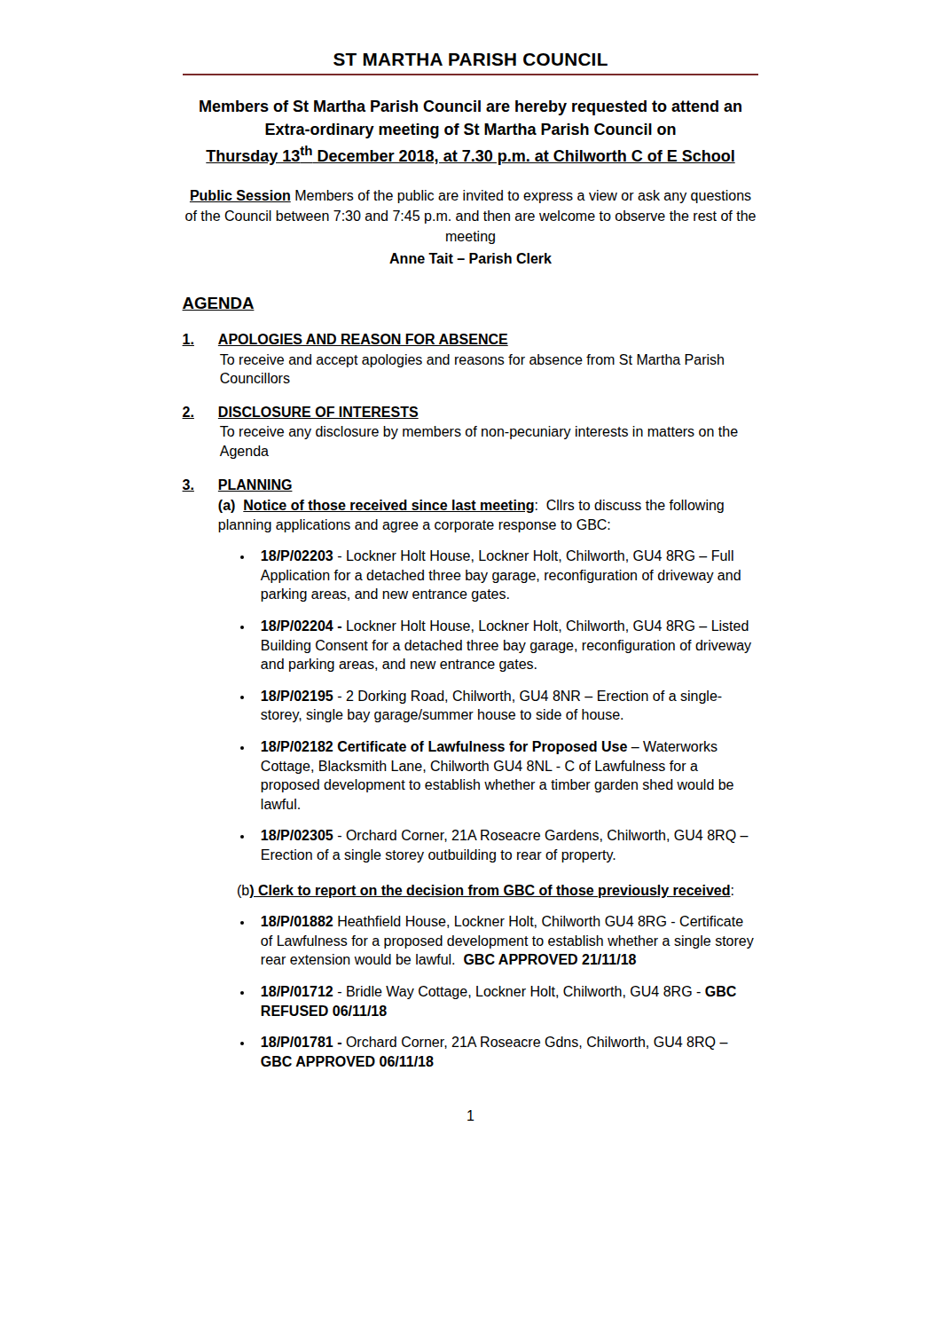ST MARTHA PARISH COUNCIL
Members of St Martha Parish Council are hereby requested to attend an
Extra-ordinary meeting of St Martha Parish Council on
Thursday 13th December 2018, at 7.30 p.m. at Chilworth C of E School
Public Session Members of the public are invited to express a view or ask any questions of the Council between 7:30 and 7:45 p.m. and then are welcome to observe the rest of the meeting Anne Tait – Parish Clerk
AGENDA
1.
APOLOGIES AND REASON FOR ABSENCE
To receive and accept apologies and reasons for absence from St Martha Parish Councillors
2.
DISCLOSURE OF INTERESTS
To receive any disclosure by members of non-pecuniary interests in matters on the Agenda
3.
PLANNING
(a) Notice of those received since last meeting: Cllrs to discuss the following planning applications and agree a corporate response to GBC:
18/P/02203 - Lockner Holt House, Lockner Holt, Chilworth, GU4 8RG – Full Application for a detached three bay garage, reconfiguration of driveway and parking areas, and new entrance gates.
18/P/02204 - Lockner Holt House, Lockner Holt, Chilworth, GU4 8RG – Listed Building Consent for a detached three bay garage, reconfiguration of driveway and parking areas, and new entrance gates.
18/P/02195 - 2 Dorking Road, Chilworth, GU4 8NR – Erection of a single-storey, single bay garage/summer house to side of house.
18/P/02182 Certificate of Lawfulness for Proposed Use – Waterworks Cottage, Blacksmith Lane, Chilworth GU4 8NL - C of Lawfulness for a proposed development to establish whether a timber garden shed would be lawful.
18/P/02305 - Orchard Corner, 21A Roseacre Gardens, Chilworth, GU4 8RQ – Erection of a single storey outbuilding to rear of property.
(b) Clerk to report on the decision from GBC of those previously received:
18/P/01882 Heathfield House, Lockner Holt, Chilworth GU4 8RG - Certificate of Lawfulness for a proposed development to establish whether a single storey rear extension would be lawful. GBC APPROVED 21/11/18
18/P/01712 - Bridle Way Cottage, Lockner Holt, Chilworth, GU4 8RG - GBC REFUSED 06/11/18
18/P/01781 - Orchard Corner, 21A Roseacre Gdns, Chilworth, GU4 8RQ – GBC APPROVED 06/11/18
1